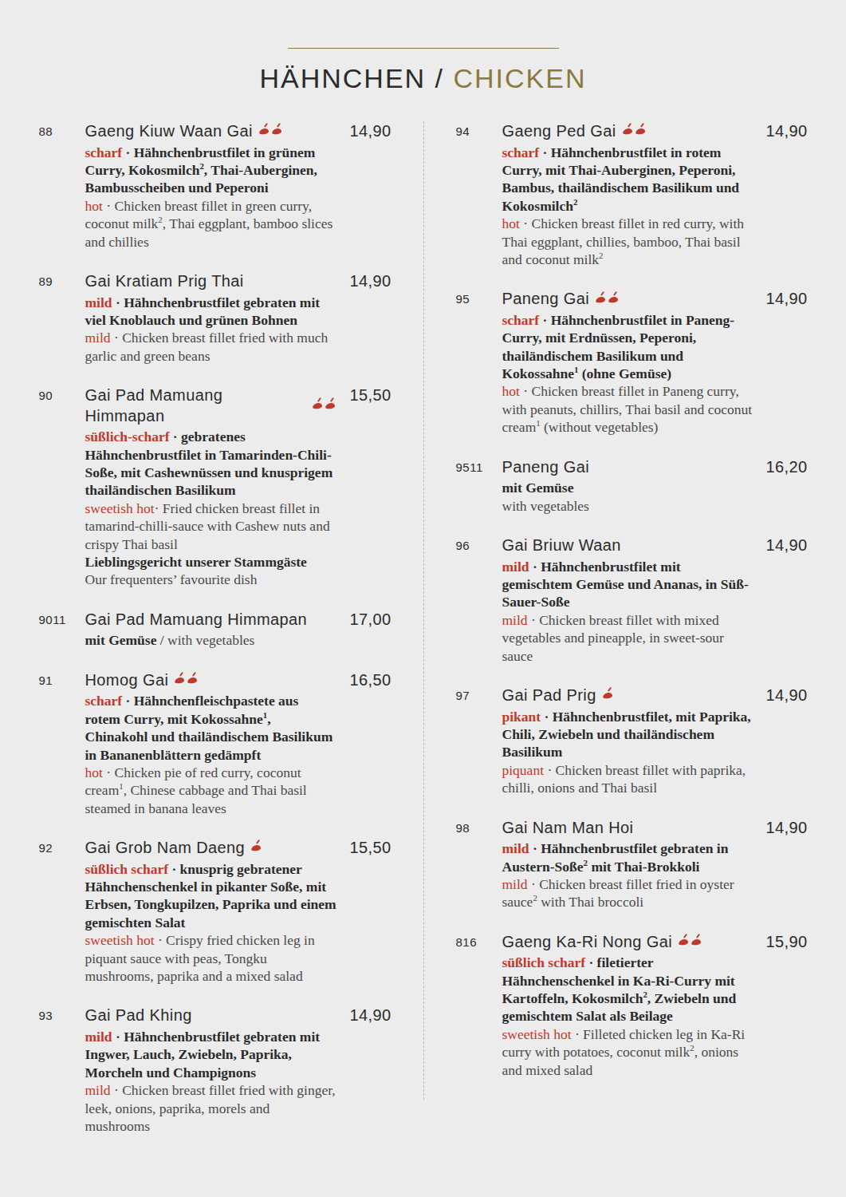Hähnchen / Chicken
88
Gaeng Kiuw Waan Gai
scharf · Hähnchenbrustfilet in grünem Curry, Kokosmilch2, Thai-Auberginen, Bambusscheiben und Peperoni
hot · Chicken breast fillet in green curry, coconut milk2, Thai eggplant, bamboo slices and chillies
14,90
89
Gai Kratiam Prig Thai
mild · Hähnchenbrustfilet gebraten mit viel Knoblauch und grünen Bohnen
mild · Chicken breast fillet fried with much garlic and green beans
14,90
90
Gai Pad Mamuang Himmapan
süßlich-scharf · gebratenes Hähnchenbrustfilet in Tamarinden-Chili-Soße, mit Cashewnüssen und knusprigem thailändischen Basilikum
sweetish hot· Fried chicken breast fillet in tamarind-chilli-sauce with Cashew nuts and crispy Thai basil
Lieblingsgericht unserer Stammgäste
Our frequenters’ favourite dish
15,50
9011
Gai Pad Mamuang Himmapan
mit Gemüse / with vegetables
17,00
91
Homog Gai
scharf · Hähnchenfleischpastete aus rotem Curry, mit Kokossahne1, Chinakohl und thailändischem Basilikum in Bananenblättern gedämpft
hot · Chicken pie of red curry, coconut cream1, Chinese cabbage and Thai basil steamed in banana leaves
16,50
92
Gai Grob Nam Daeng
süßlich scharf · knusprig gebratener Hähnchenschenkel in pikanter Soße, mit Erbsen, Tongkupilzen, Paprika und einem gemischten Salat
sweetish hot · Crispy fried chicken leg in piquant sauce with peas, Tongku mushrooms, paprika and a mixed salad
15,50
93
Gai Pad Khing
mild · Hähnchenbrustfilet gebraten mit Ingwer, Lauch, Zwiebeln, Paprika, Morcheln und Champignons
mild · Chicken breast fillet fried with ginger, leek, onions, paprika, morels and mushrooms
14,90
94
Gaeng Ped Gai
scharf · Hähnchenbrustfilet in rotem Curry, mit Thai-Auberginen, Peperoni, Bambus, thailändischem Basilikum und Kokosmilch2
hot · Chicken breast fillet in red curry, with Thai eggplant, chillies, bamboo, Thai basil and coconut milk2
14,90
95
Paneng Gai
scharf · Hähnchenbrustfilet in Paneng-Curry, mit Erdnüssen, Peperoni, thailändischem Basilikum und Kokossahne1 (ohne Gemüse)
hot · Chicken breast fillet in Paneng curry, with peanuts, chillirs, Thai basil and coconut cream1 (without vegetables)
14,90
9511
Paneng Gai
mit Gemüse
with vegetables
16,20
96
Gai Briuw Waan
mild · Hähnchenbrustfilet mit gemischtem Gemüse und Ananas, in Süß-Sauer-Soße
mild · Chicken breast fillet with mixed vegetables and pineapple, in sweet-sour sauce
14,90
97
Gai Pad Prig
pikant · Hähnchenbrustfilet, mit Paprika, Chili, Zwiebeln und thailändischem Basilikum
piquant · Chicken breast fillet with paprika, chilli, onions and Thai basil
14,90
98
Gai Nam Man Hoi
mild · Hähnchenbrustfilet gebraten in Austern-Soße2 mit Thai-Brokkoli
mild · Chicken breast fillet fried in oyster sauce2 with Thai broccoli
14,90
816
Gaeng Ka-Ri Nong Gai
süßlich scharf · filetierter Hähnchenschenkel in Ka-Ri-Curry mit Kartoffeln, Kokosmilch2, Zwiebeln und gemischtem Salat als Beilage
sweetish hot · Filleted chicken leg in Ka-Ri curry with potatoes, coconut milk2, onions and mixed salad
15,90